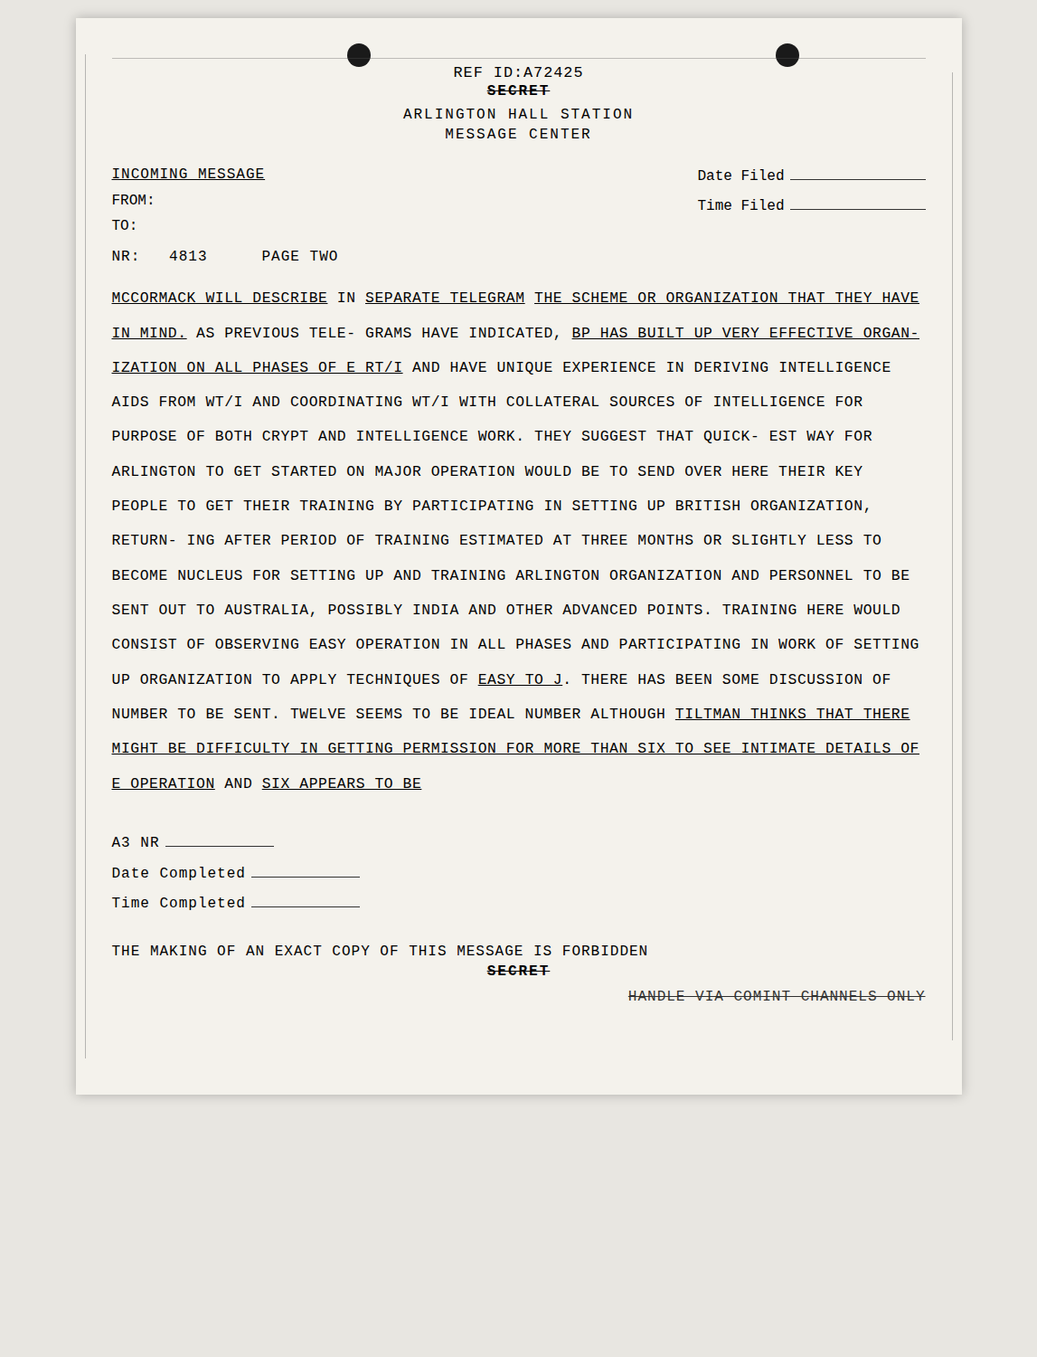REF ID:A72425
SECRET
ARLINGTON HALL STATION
MESSAGE CENTER
INCOMING MESSAGE
FROM:
TO:
Date Filed
Time Filed
NR: 4813 PAGE TWO
MCCORMACK WILL DESCRIBE IN SEPARATE TELEGRAM THE SCHEME OR ORGANIZATION THAT THEY HAVE IN MIND. AS PREVIOUS TELE- GRAMS HAVE INDICATED, BP HAS BUILT UP VERY EFFECTIVE ORGAN- IZATION ON ALL PHASES OF E RT/I AND HAVE UNIQUE EXPERIENCE IN DERIVING INTELLIGENCE AIDS FROM WT/I AND COORDINATING WT/I WITH COLLATERAL SOURCES OF INTELLIGENCE FOR PURPOSE OF BOTH CRYPT AND INTELLIGENCE WORK. THEY SUGGEST THAT QUICK- EST WAY FOR ARLINGTON TO GET STARTED ON MAJOR OPERATION WOULD BE TO SEND OVER HERE THEIR KEY PEOPLE TO GET THEIR TRAINING BY PARTICIPATING IN SETTING UP BRITISH ORGANIZATION, RETURN- ING AFTER PERIOD OF TRAINING ESTIMATED AT THREE MONTHS OR SLIGHTLY LESS TO BECOME NUCLEUS FOR SETTING UP AND TRAINING ARLINGTON ORGANIZATION AND PERSONNEL TO BE SENT OUT TO AUSTRALIA, POSSIBLY INDIA AND OTHER ADVANCED POINTS. TRAINING HERE WOULD CONSIST OF OBSERVING EASY OPERATION IN ALL PHASES AND PARTICIPATING IN WORK OF SETTING UP ORGANIZATION TO APPLY TECHNIQUES OF EASY TO J. THERE HAS BEEN SOME DISCUSSION OF NUMBER TO BE SENT. TWELVE SEEMS TO BE IDEAL NUMBER ALTHOUGH TILTMAN THINKS THAT THERE MIGHT BE DIFFICULTY IN GETTING PERMISSION FOR MORE THAN SIX TO SEE INTIMATE DETAILS OF E OPERATION AND SIX APPEARS TO BE
A3 NR
Date Completed
Time Completed
THE MAKING OF AN EXACT COPY OF THIS MESSAGE IS FORBIDDEN
SECRET
HANDLE VIA COMINT CHANNELS ONLY